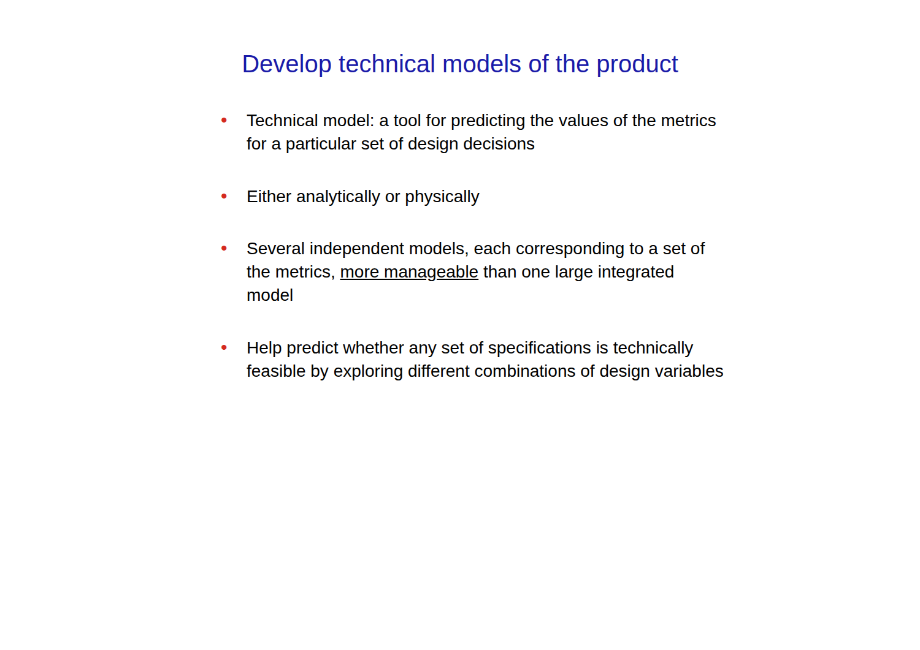Develop technical models of the product
Technical model: a tool for predicting the values of the metrics for a particular set of design decisions
Either analytically or physically
Several independent models, each corresponding to a set of the metrics, more manageable than one large integrated model
Help predict whether any set of specifications is technically feasible by exploring different combinations of design variables